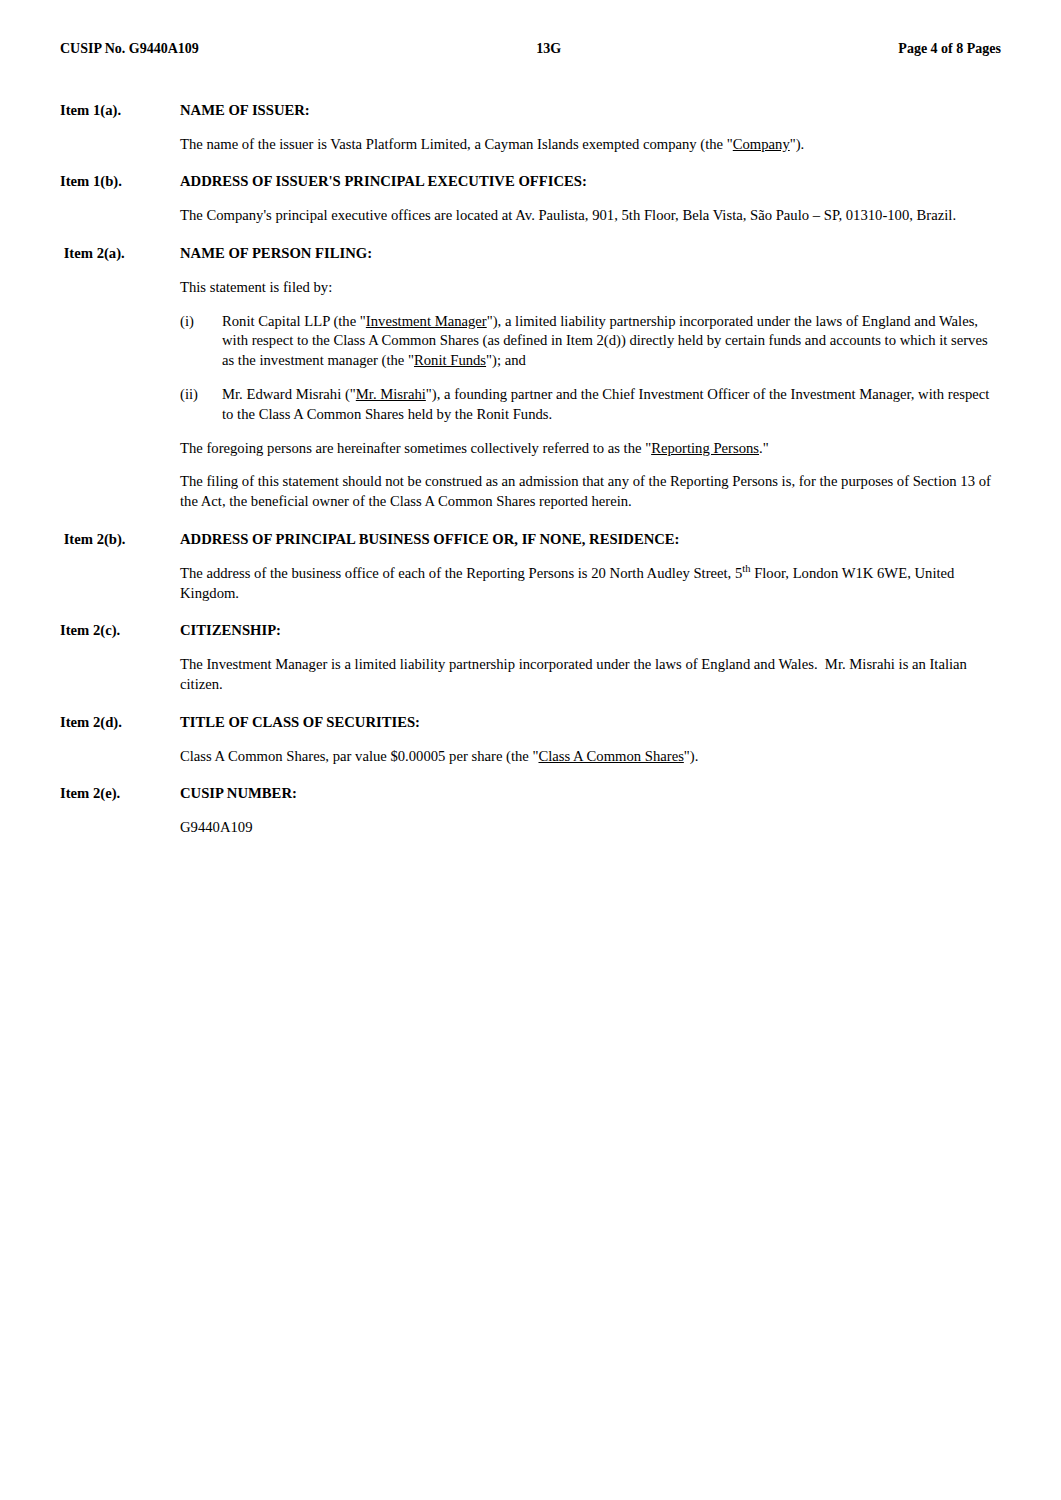CUSIP No. G9440A109 13G Page 4 of 8 Pages
| Item 1(a). | NAME OF ISSUER: The name of the issuer is Vasta Platform Limited, a Cayman Islands exempted company (the " Company "). |
| Item 1(b). | ADDRESS OF ISSUER'S PRINCIPAL EXECUTIVE OFFICES: The Company's principal executive offices are located at Av. Paulista, 901, 5th Floor, Bela Vista, São Paulo – SP, 01310-100, Brazil. |
| Item 2(a). | NAME OF PERSON FILING: This statement is filed by: / (i) / Ronit Capital LLP (the " Investment Manager "), a limited liability partnership incorporated under the laws of England and Wales, with respect to the Class A Common Shares (as defined in Item 2(d)) directly held by certain funds and accounts to which it serves as the investment manager (the " Ronit Funds "); and / / (ii) / Mr. Edward Misrahi (" Mr. Misrahi "), a founding partner and the Chief Investment Officer of the Investment Manager, with respect to the Class A Common Shares held by the Ronit Funds. / The foregoing persons are hereinafter sometimes collectively referred to as the " Reporting Persons ." The filing of this statement should not be construed as an admission that any of the Reporting Persons is, for the purposes of Section 13 of the Act, the beneficial owner of the Class A Common Shares reported herein. |
| Item 2(b). | ADDRESS OF PRINCIPAL BUSINESS OFFICE OR, IF NONE, RESIDENCE: The address of the business office of each of the Reporting Persons is 20 North Audley Street, 5 th Floor, London W1K 6WE, United Kingdom. |
| Item 2(c). | CITIZENSHIP: The Investment Manager is a limited liability partnership incorporated under the laws of England and Wales. Mr. Misrahi is an Italian citizen. |
| Item 2(d). | TITLE OF CLASS OF SECURITIES: Class A Common Shares, par value $0.00005 per share (the " Class A Common Shares "). |
| Item 2(e). | CUSIP NUMBER: G9440A109 |